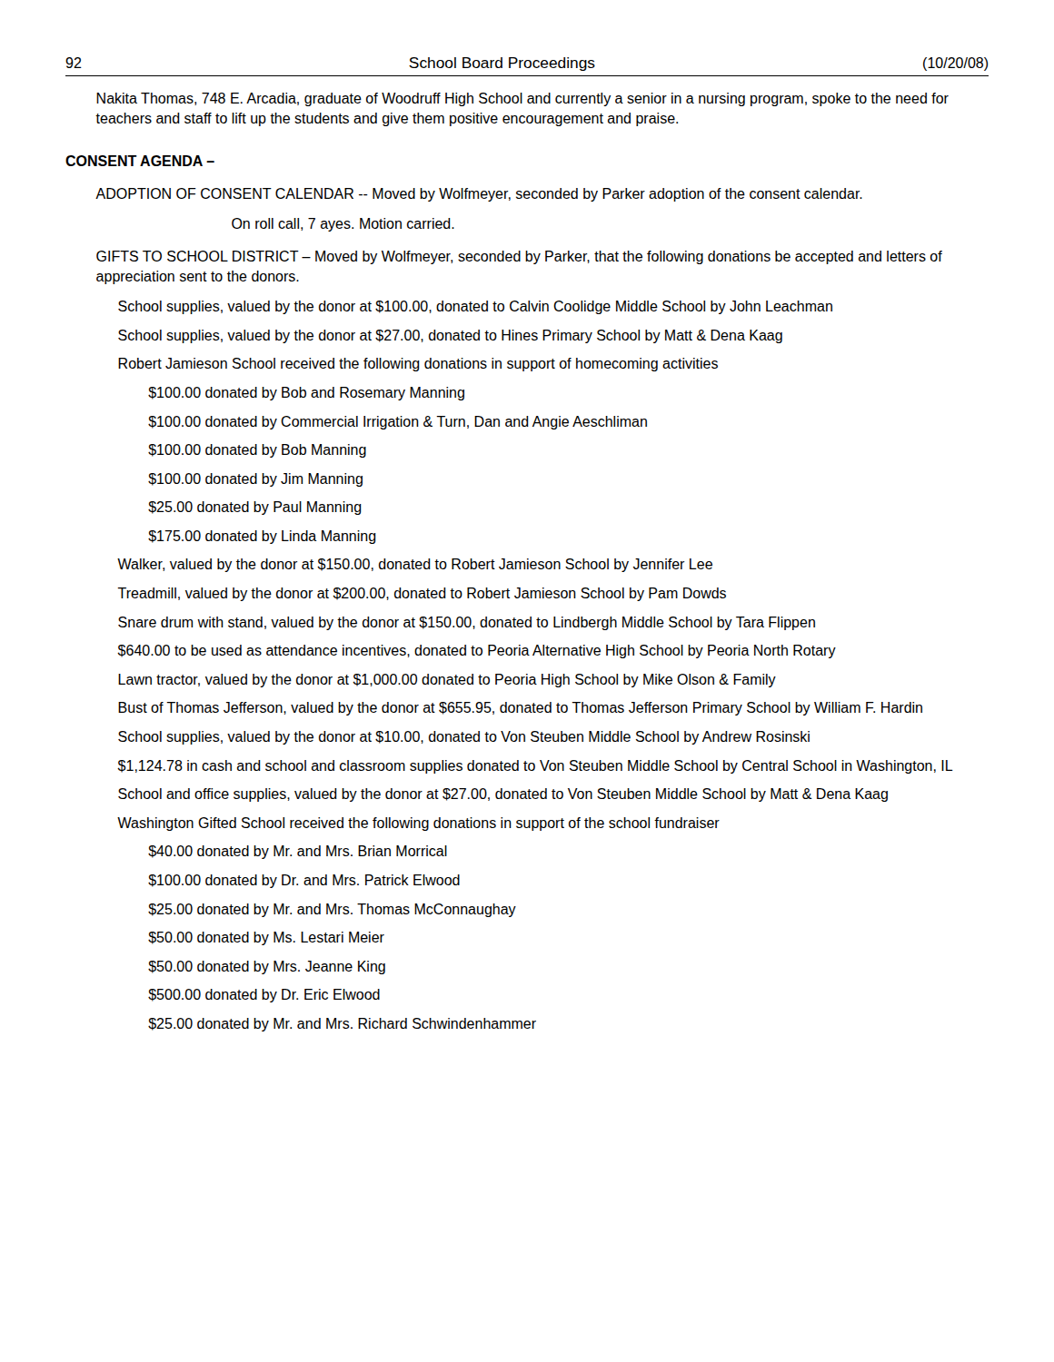92
School Board Proceedings
(10/20/08)
Nakita Thomas, 748 E. Arcadia, graduate of Woodruff High School and currently a senior in a nursing program, spoke to the need for teachers and staff to lift up the students and give them positive encouragement and praise.
CONSENT AGENDA –
ADOPTION OF CONSENT CALENDAR -- Moved by Wolfmeyer, seconded by Parker adoption of the consent calendar.
On roll call, 7 ayes. Motion carried.
GIFTS TO SCHOOL DISTRICT – Moved by Wolfmeyer, seconded by Parker, that the following donations be accepted and letters of appreciation sent to the donors.
School supplies, valued by the donor at $100.00, donated to Calvin Coolidge Middle School by John Leachman
School supplies, valued by the donor at $27.00, donated to Hines Primary School by Matt & Dena Kaag
Robert Jamieson School received the following donations in support of homecoming activities
$100.00 donated by Bob and Rosemary Manning
$100.00 donated by Commercial Irrigation & Turn, Dan and Angie Aeschliman
$100.00 donated by Bob Manning
$100.00 donated by Jim Manning
$25.00 donated by Paul Manning
$175.00 donated by Linda Manning
Walker, valued by the donor at $150.00, donated to Robert Jamieson School by Jennifer Lee
Treadmill, valued by the donor at $200.00, donated to Robert Jamieson School by Pam Dowds
Snare drum with stand, valued by the donor at $150.00, donated to Lindbergh Middle School by Tara Flippen
$640.00 to be used as attendance incentives, donated to Peoria Alternative High School by Peoria North Rotary
Lawn tractor, valued by the donor at $1,000.00 donated to Peoria High School by Mike Olson & Family
Bust of Thomas Jefferson, valued by the donor at $655.95, donated to Thomas Jefferson Primary School by William F. Hardin
School supplies, valued by the donor at $10.00, donated to Von Steuben Middle School by Andrew Rosinski
$1,124.78 in cash and school and classroom supplies donated to Von Steuben Middle School by Central School in Washington, IL
School and office supplies, valued by the donor at $27.00, donated to Von Steuben Middle School by Matt & Dena Kaag
Washington Gifted School received the following donations in support of the school fundraiser
$40.00 donated by Mr. and Mrs. Brian Morrical
$100.00 donated by Dr. and Mrs. Patrick Elwood
$25.00 donated by Mr. and Mrs. Thomas McConnaughay
$50.00 donated by Ms. Lestari Meier
$50.00 donated by Mrs. Jeanne King
$500.00 donated by Dr. Eric Elwood
$25.00 donated by Mr. and Mrs. Richard Schwindenhammer